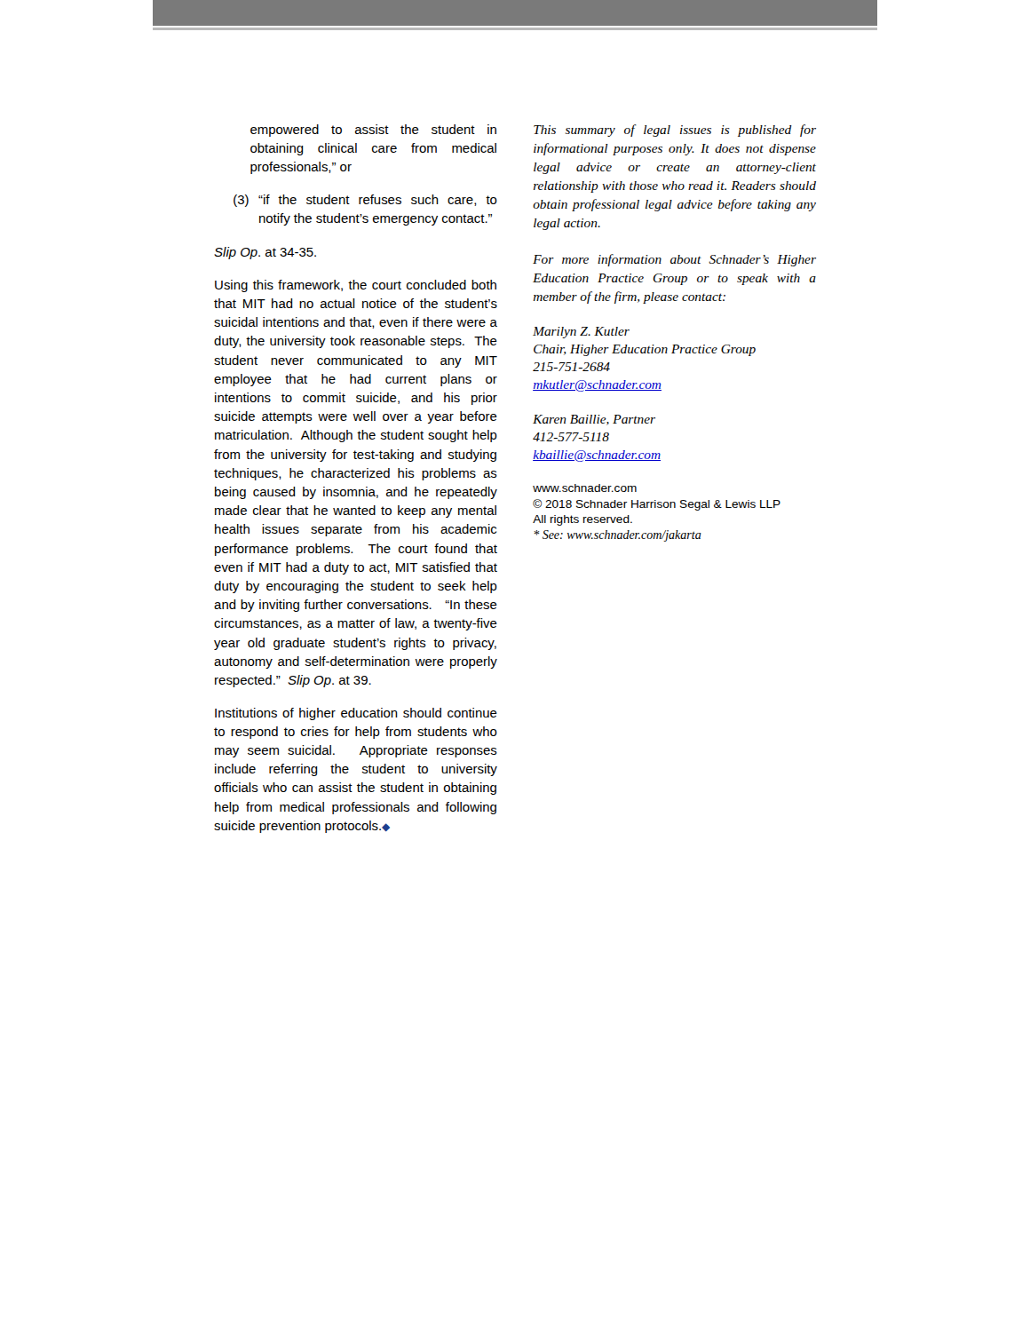empowered to assist the student in obtaining clinical care from medical professionals,” or
(3)
“if the student refuses such care, to notify the student’s emergency contact.”
Slip Op. at 34-35.
Using this framework, the court concluded both that MIT had no actual notice of the student’s suicidal intentions and that, even if there were a duty, the university took reasonable steps. The student never communicated to any MIT employee that he had current plans or intentions to commit suicide, and his prior suicide attempts were well over a year before matriculation. Although the student sought help from the university for test-taking and studying techniques, he characterized his problems as being caused by insomnia, and he repeatedly made clear that he wanted to keep any mental health issues separate from his academic performance problems. The court found that even if MIT had a duty to act, MIT satisfied that duty by encouraging the student to seek help and by inviting further conversations. “In these circumstances, as a matter of law, a twenty-five year old graduate student’s rights to privacy, autonomy and self-determination were properly respected.” Slip Op. at 39.
Institutions of higher education should continue to respond to cries for help from students who may seem suicidal. Appropriate responses include referring the student to university officials who can assist the student in obtaining help from medical professionals and following suicide prevention protocols.◆
This summary of legal issues is published for informational purposes only. It does not dispense legal advice or create an attorney-client relationship with those who read it. Readers should obtain professional legal advice before taking any legal action.
For more information about Schnader’s Higher Education Practice Group or to speak with a member of the firm, please contact:
Marilyn Z. Kutler
Chair, Higher Education Practice Group
215-751-2684
mkutler@schnader.com
Karen Baillie, Partner
412-577-5118
kbaillie@schnader.com
www.schnader.com
© 2018 Schnader Harrison Segal & Lewis LLP
All rights reserved.
* See: www.schnader.com/jakarta